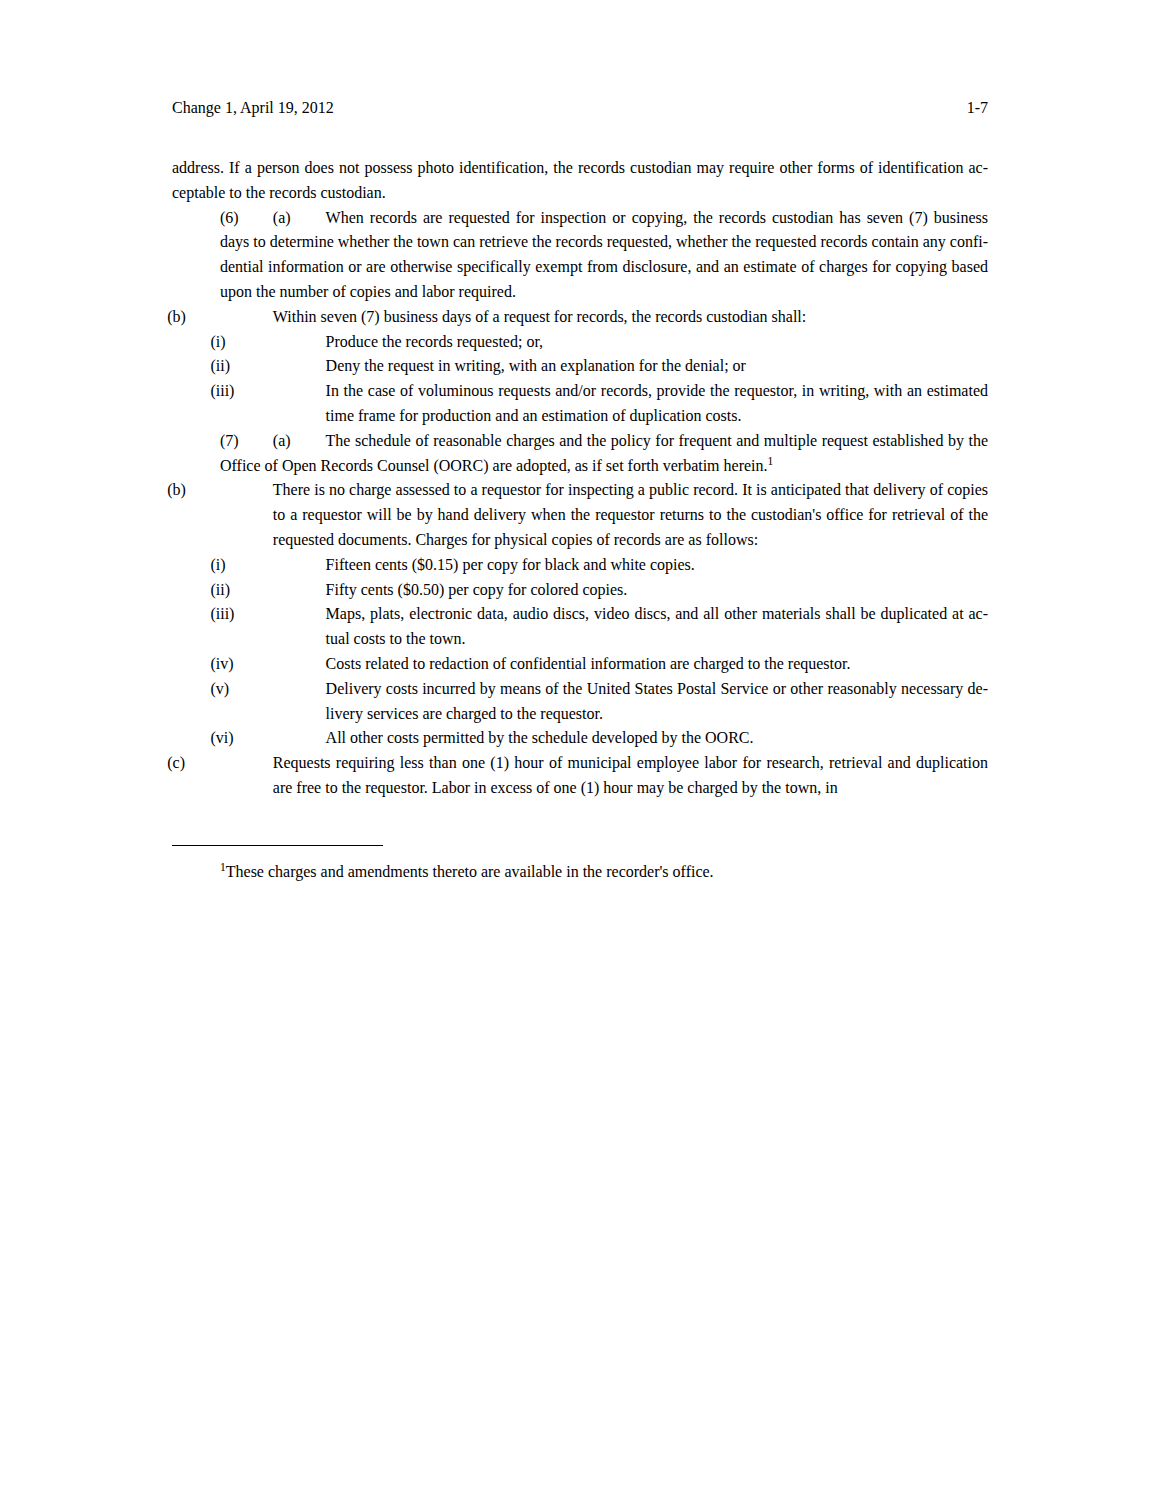Change 1, April 19, 2012
1-7
address. If a person does not possess photo identification, the records custodian may require other forms of identification acceptable to the records custodian.
(6)(a) When records are requested for inspection or copying, the records custodian has seven (7) business days to determine whether the town can retrieve the records requested, whether the requested records contain any confidential information or are otherwise specifically exempt from disclosure, and an estimate of charges for copying based upon the number of copies and labor required.
(b) Within seven (7) business days of a request for records, the records custodian shall:
(i) Produce the records requested; or,
(ii) Deny the request in writing, with an explanation for the denial; or
(iii) In the case of voluminous requests and/or records, provide the requestor, in writing, with an estimated time frame for production and an estimation of duplication costs.
(7)(a) The schedule of reasonable charges and the policy for frequent and multiple request established by the Office of Open Records Counsel (OORC) are adopted, as if set forth verbatim herein.1
(b) There is no charge assessed to a requestor for inspecting a public record. It is anticipated that delivery of copies to a requestor will be by hand delivery when the requestor returns to the custodian's office for retrieval of the requested documents. Charges for physical copies of records are as follows:
(i) Fifteen cents ($0.15) per copy for black and white copies.
(ii) Fifty cents ($0.50) per copy for colored copies.
(iii) Maps, plats, electronic data, audio discs, video discs, and all other materials shall be duplicated at actual costs to the town.
(iv) Costs related to redaction of confidential information are charged to the requestor.
(v) Delivery costs incurred by means of the United States Postal Service or other reasonably necessary delivery services are charged to the requestor.
(vi) All other costs permitted by the schedule developed by the OORC.
(c) Requests requiring less than one (1) hour of municipal employee labor for research, retrieval and duplication are free to the requestor. Labor in excess of one (1) hour may be charged by the town, in
1These charges and amendments thereto are available in the recorder's office.